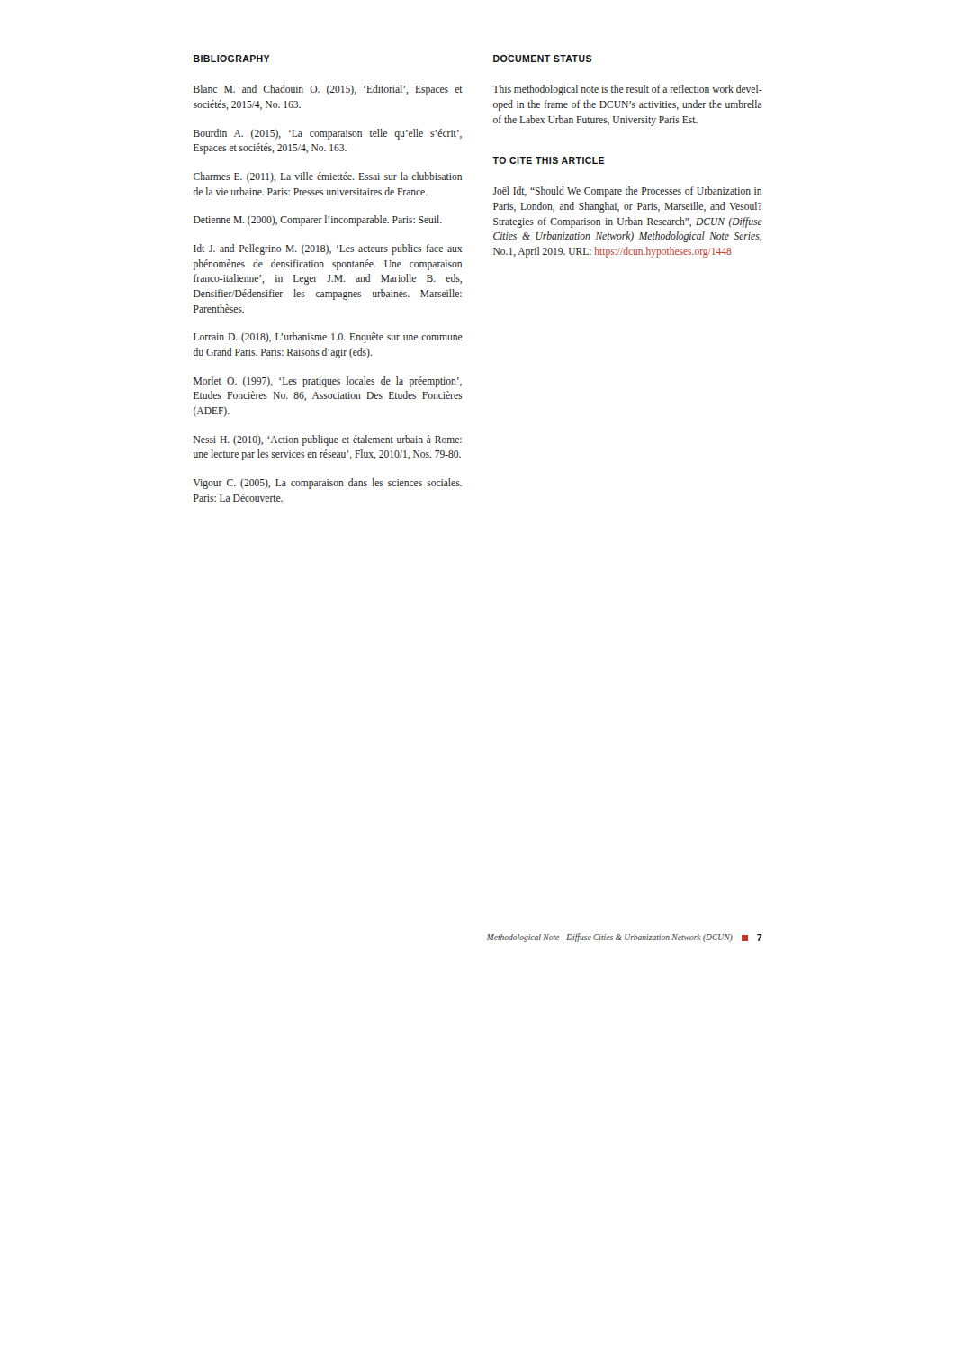Bibliography
Blanc M. and Chadouin O. (2015), ‘Editorial’, Espaces et sociétés, 2015/4, No. 163.
Bourdin A. (2015), ‘La comparaison telle qu’elle s’écrit’, Espaces et sociétés, 2015/4, No. 163.
Charmes E. (2011), La ville émiettée. Essai sur la clubbisation de la vie urbaine. Paris: Presses universitaires de France.
Detienne M. (2000), Comparer l’incomparable. Paris: Seuil.
Idt J. and Pellegrino M. (2018), ‘Les acteurs publics face aux phénomènes de densification spontanée. Une comparaison franco-italienne’, in Leger J.M. and Mariolle B. eds, Densifier/Dédensifier les campagnes urbaines. Marseille: Parenthèses.
Lorrain D. (2018), L’urbanisme 1.0. Enquête sur une commune du Grand Paris. Paris: Raisons d’agir (eds).
Morlet O. (1997), ‘Les pratiques locales de la préemption’, Etudes Foncières No. 86, Association Des Etudes Foncières (ADEF).
Nessi H. (2010), ‘Action publique et étalement urbain à Rome: une lecture par les services en réseau’, Flux, 2010/1, Nos. 79-80.
Vigour C. (2005), La comparaison dans les sciences sociales. Paris: La Découverte.
Document Status
This methodological note is the result of a reflection work developed in the frame of the DCUN’s activities, under the umbrella of the Labex Urban Futures, University Paris Est.
To cite this article
Joël Idt, “Should We Compare the Processes of Urbanization in Paris, London, and Shanghai, or Paris, Marseille, and Vesoul? Strategies of Comparison in Urban Research”, DCUN (Diffuse Cities & Urbanization Network) Methodological Note Series, No.1, April 2019. URL: https://dcun.hypotheses.org/1448
Methodological Note - Diffuse Cities & Urbanization Network (DCUN) 7